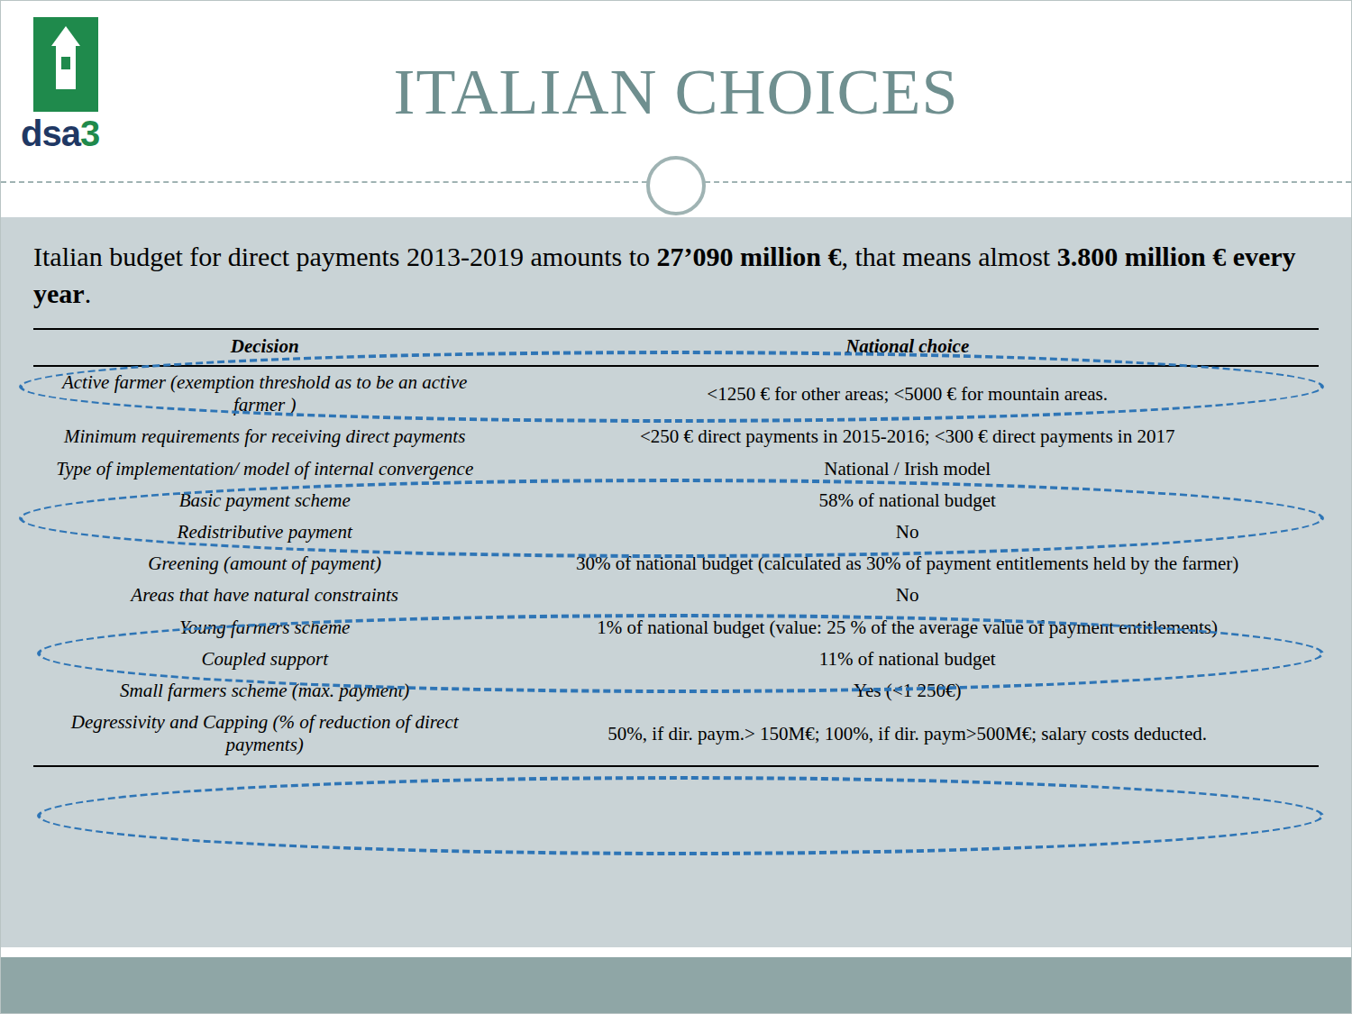dsa3
ITALIAN CHOICES
Italian budget for direct payments 2013-2019 amounts to 27’090 million €, that means almost 3.800 million € every year.
| Decision | National choice |
| --- | --- |
| Active farmer (exemption threshold as to be an active farmer ) | <1250 € for other areas; <5000 € for mountain areas. |
| Minimum requirements for receiving direct payments | <250 € direct payments in 2015-2016; <300 € direct payments in 2017 |
| Type of implementation/ model of internal convergence | National / Irish model |
| Basic payment scheme | 58% of national budget |
| Redistributive payment | No |
| Greening (amount of payment) | 30% of national budget (calculated as 30% of payment entitlements held by the farmer) |
| Areas that have natural constraints | No |
| Young farmers scheme | 1% of national budget (value: 25 % of the average value of payment entitlements) |
| Coupled support | 11% of national budget |
| Small farmers scheme (max. payment) | Yes (<1 250€) |
| Degressivity and Capping (% of reduction of direct payments) | 50%, if dir. paym.> 150M€; 100%, if dir. paym>500M€; salary costs deducted. |